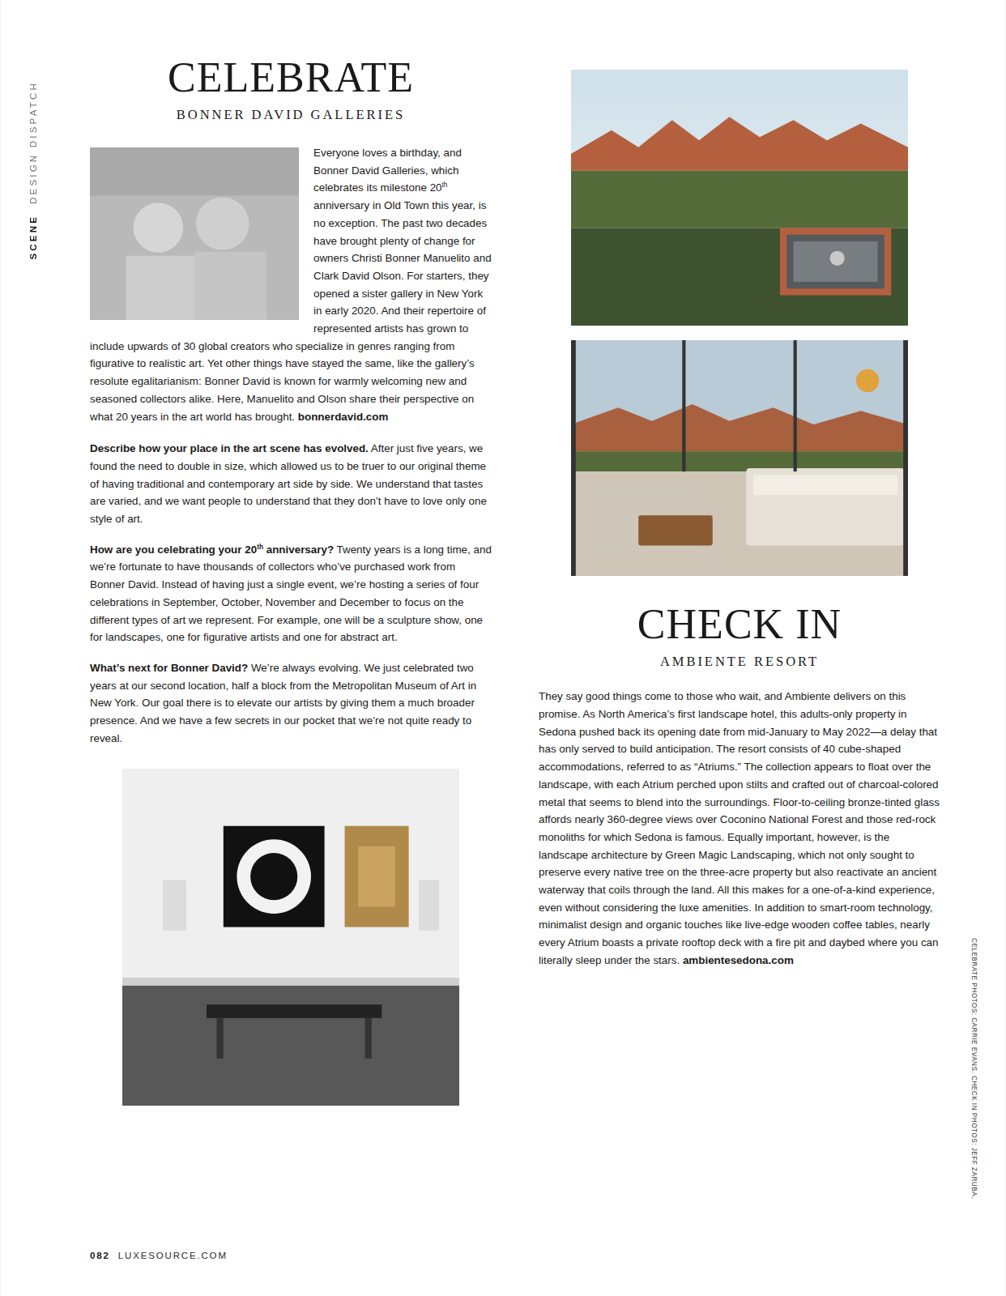SCENE DESIGN DISPATCH
CELEBRATE PHOTOS: CARRIE EVANS. CHECK IN PHOTOS: JEFF ZARUBA.
CELEBRATE
BONNER DAVID GALLERIES
Everyone loves a birthday, and Bonner David Galleries, which celebrates its milestone 20th anniversary in Old Town this year, is no exception. The past two decades have brought plenty of change for owners Christi Bonner Manuelito and Clark David Olson. For starters, they opened a sister gallery in New York in early 2020. And their repertoire of represented artists has grown to include upwards of 30 global creators who specialize in genres ranging from figurative to realistic art. Yet other things have stayed the same, like the gallery’s resolute egalitarianism: Bonner David is known for warmly welcoming new and seasoned collectors alike. Here, Manuelito and Olson share their perspective on what 20 years in the art world has brought. bonnerdavid.com
Describe how your place in the art scene has evolved. After just five years, we found the need to double in size, which allowed us to be truer to our original theme of having traditional and contemporary art side by side. We understand that tastes are varied, and we want people to understand that they don’t have to love only one style of art.
How are you celebrating your 20th anniversary? Twenty years is a long time, and we’re fortunate to have thousands of collectors who’ve purchased work from Bonner David. Instead of having just a single event, we’re hosting a series of four celebrations in September, October, November and December to focus on the different types of art we represent. For example, one will be a sculpture show, one for landscapes, one for figurative artists and one for abstract art.
What’s next for Bonner David? We’re always evolving. We just celebrated two years at our second location, half a block from the Metropolitan Museum of Art in New York. Our goal there is to elevate our artists by giving them a much broader presence. And we have a few secrets in our pocket that we’re not quite ready to reveal.
CHECK IN
AMBIENTE RESORT
They say good things come to those who wait, and Ambiente delivers on this promise. As North America’s first landscape hotel, this adults-only property in Sedona pushed back its opening date from mid-January to May 2022—a delay that has only served to build anticipation. The resort consists of 40 cube-shaped accommodations, referred to as “Atriums.” The collection appears to float over the landscape, with each Atrium perched upon stilts and crafted out of charcoal-colored metal that seems to blend into the surroundings. Floor-to-ceiling bronze-tinted glass affords nearly 360-degree views over Coconino National Forest and those red-rock monoliths for which Sedona is famous. Equally important, however, is the landscape architecture by Green Magic Landscaping, which not only sought to preserve every native tree on the three-acre property but also reactivate an ancient waterway that coils through the land. All this makes for a one-of-a-kind experience, even without considering the luxe amenities. In addition to smart-room technology, minimalist design and organic touches like live-edge wooden coffee tables, nearly every Atrium boasts a private rooftop deck with a fire pit and daybed where you can literally sleep under the stars. ambientesedona.com
082 LUXESOURCE.COM